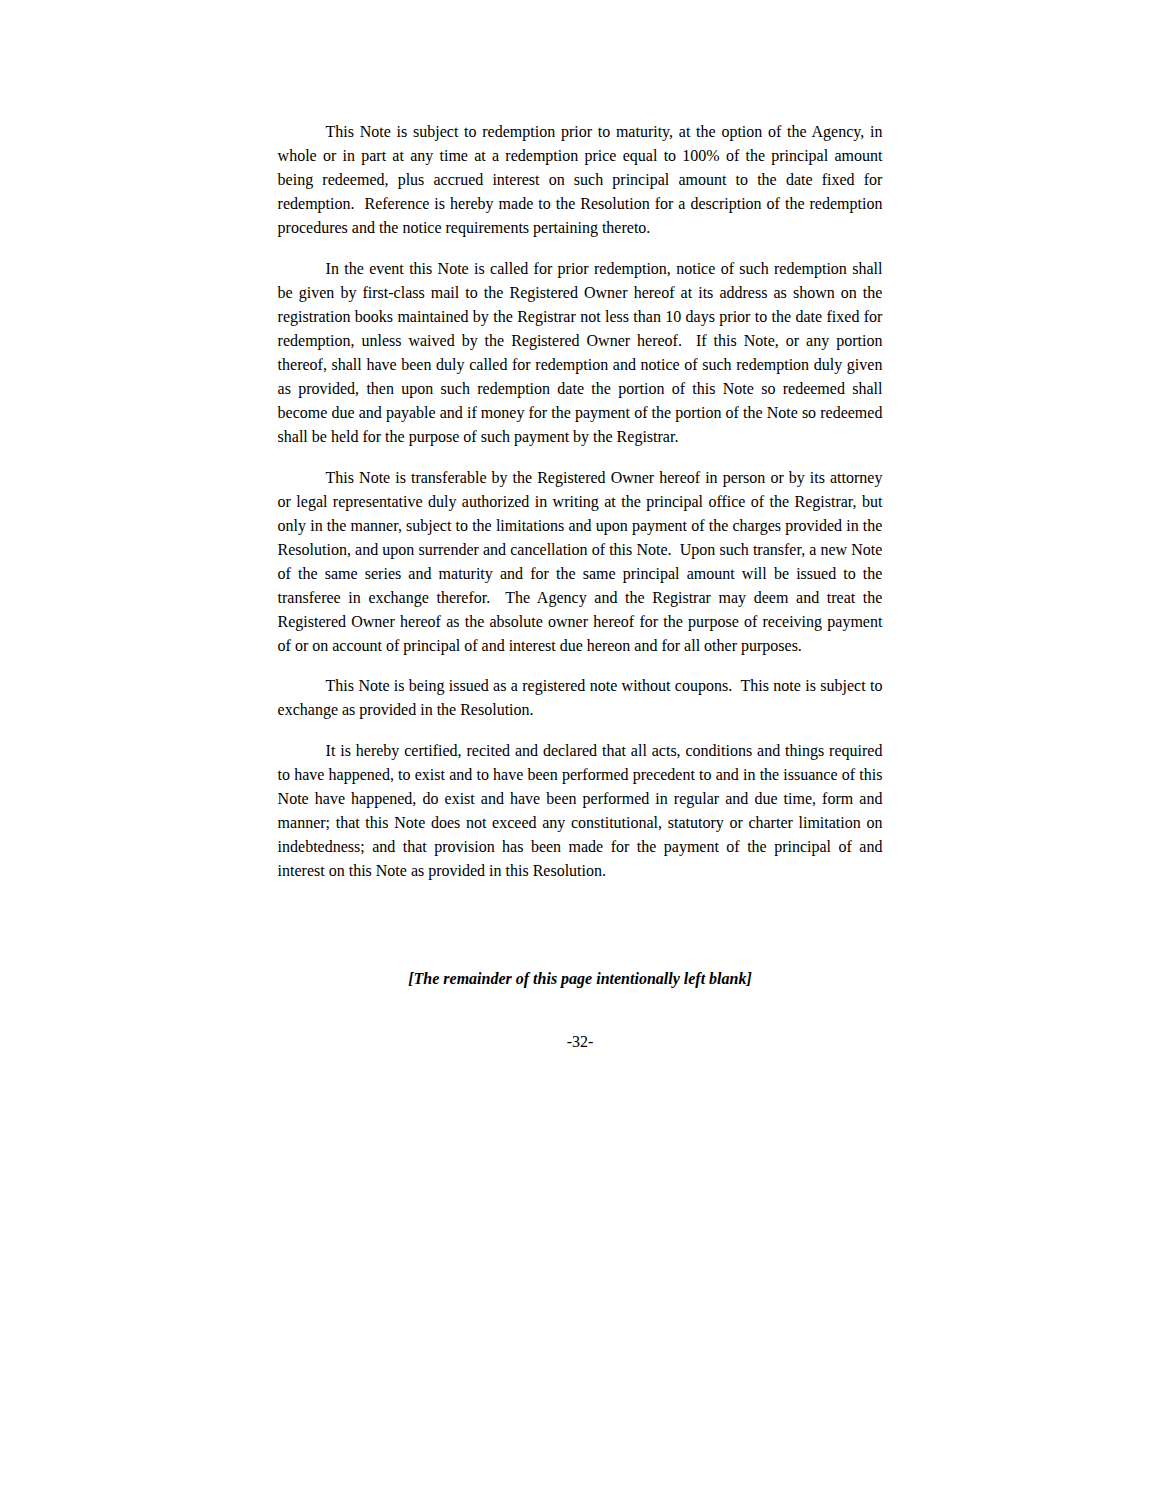This Note is subject to redemption prior to maturity, at the option of the Agency, in whole or in part at any time at a redemption price equal to 100% of the principal amount being redeemed, plus accrued interest on such principal amount to the date fixed for redemption. Reference is hereby made to the Resolution for a description of the redemption procedures and the notice requirements pertaining thereto.
In the event this Note is called for prior redemption, notice of such redemption shall be given by first-class mail to the Registered Owner hereof at its address as shown on the registration books maintained by the Registrar not less than 10 days prior to the date fixed for redemption, unless waived by the Registered Owner hereof. If this Note, or any portion thereof, shall have been duly called for redemption and notice of such redemption duly given as provided, then upon such redemption date the portion of this Note so redeemed shall become due and payable and if money for the payment of the portion of the Note so redeemed shall be held for the purpose of such payment by the Registrar.
This Note is transferable by the Registered Owner hereof in person or by its attorney or legal representative duly authorized in writing at the principal office of the Registrar, but only in the manner, subject to the limitations and upon payment of the charges provided in the Resolution, and upon surrender and cancellation of this Note. Upon such transfer, a new Note of the same series and maturity and for the same principal amount will be issued to the transferee in exchange therefor. The Agency and the Registrar may deem and treat the Registered Owner hereof as the absolute owner hereof for the purpose of receiving payment of or on account of principal of and interest due hereon and for all other purposes.
This Note is being issued as a registered note without coupons. This note is subject to exchange as provided in the Resolution.
It is hereby certified, recited and declared that all acts, conditions and things required to have happened, to exist and to have been performed precedent to and in the issuance of this Note have happened, do exist and have been performed in regular and due time, form and manner; that this Note does not exceed any constitutional, statutory or charter limitation on indebtedness; and that provision has been made for the payment of the principal of and interest on this Note as provided in this Resolution.
[The remainder of this page intentionally left blank]
-32-